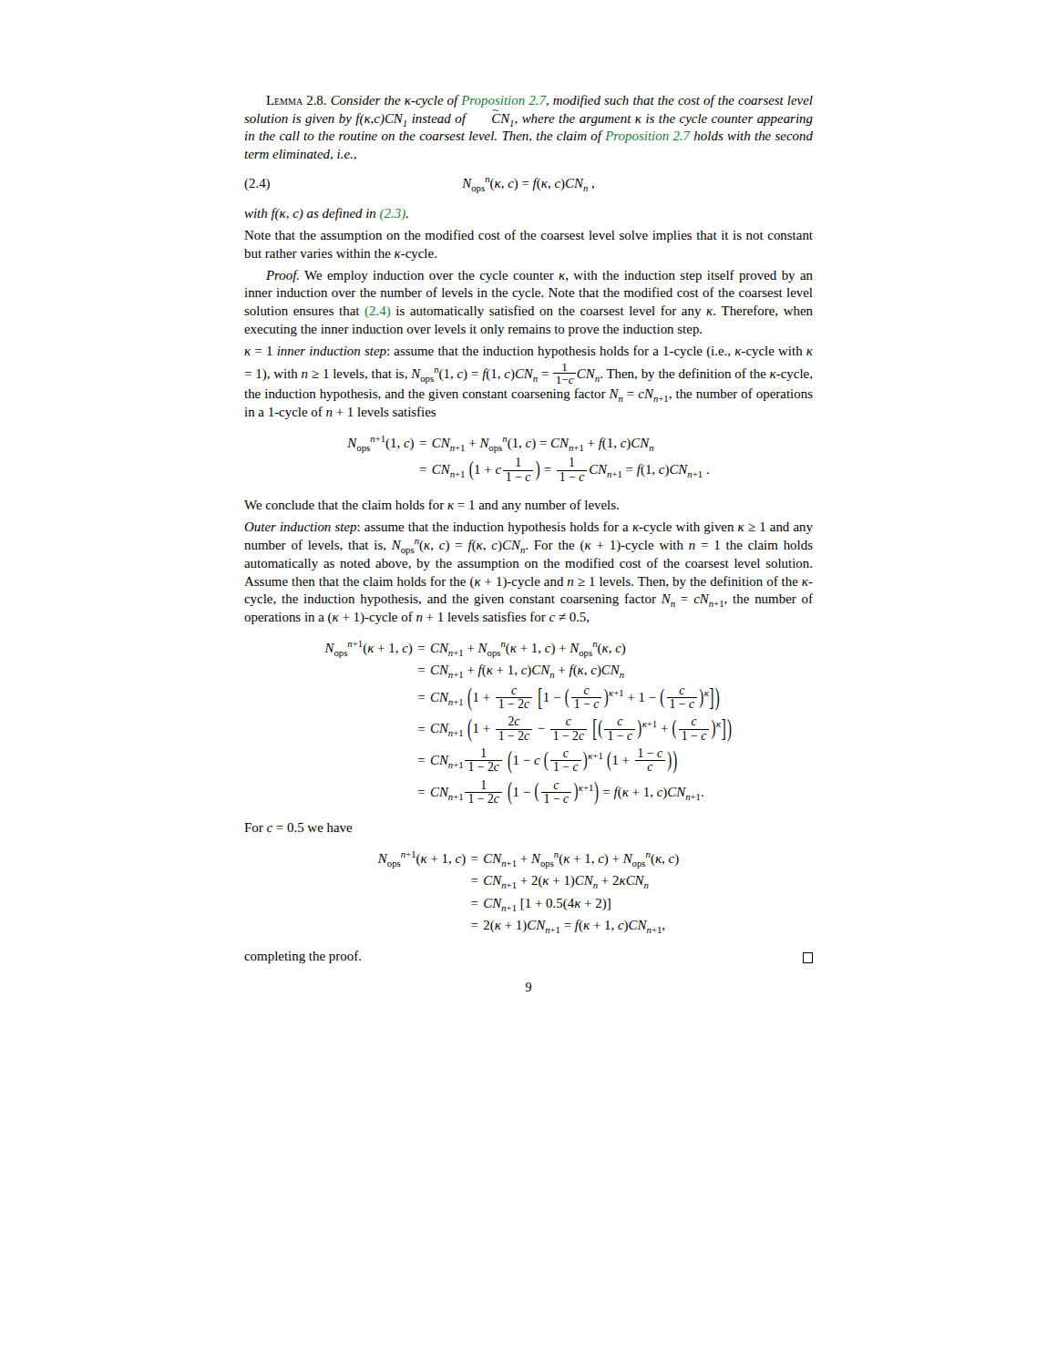Lemma 2.8. Consider the κ-cycle of Proposition 2.7, modified such that the cost of the coarsest level solution is given by f(κ,c)CN1 instead of CN1, where the argument κ is the cycle counter appearing in the call to the routine on the coarsest level. Then, the claim of Proposition 2.7 holds with the second term eliminated, i.e.,
(2.4) Nopsn(κ, c) = f(κ, c)CNn ,
with f(κ, c) as defined in (2.3).
Note that the assumption on the modified cost of the coarsest level solve implies that it is not constant but rather varies within the κ-cycle.
Proof. We employ induction over the cycle counter κ, with the induction step itself proved by an inner induction over the number of levels in the cycle. Note that the modified cost of the coarsest level solution ensures that (2.4) is automatically satisfied on the coarsest level for any κ. Therefore, when executing the inner induction over levels it only remains to prove the induction step.
κ = 1 inner induction step: assume that the induction hypothesis holds for a 1-cycle (i.e., κ-cycle with κ = 1), with n ≥ 1 levels, that is, Nopsn(1, c) = f(1, c)CNn = 11−c CNn. Then, by the definition of the κ-cycle, the induction hypothesis, and the given constant coarsening factor Nn = cNn+1, the number of operations in a 1-cycle of n + 1 levels satisfies
| N ops n +1 (1, c ) | = | CN n +1 + N ops n (1, c ) = CN n +1 + f (1, c ) CN n |
| | = | CN n +1 ( 1 + c 1 1 − c ) = 1 1 − c CN n +1 = f (1, c ) CN n +1 . |
We conclude that the claim holds for κ = 1 and any number of levels.
Outer induction step: assume that the induction hypothesis holds for a κ-cycle with given κ ≥ 1 and any number of levels, that is, Nopsn(κ, c) = f(κ, c)CNn. For the (κ + 1)-cycle with n = 1 the claim holds automatically as noted above, by the assumption on the modified cost of the coarsest level solution. Assume then that the claim holds for the (κ + 1)-cycle and n ≥ 1 levels. Then, by the definition of the κ-cycle, the induction hypothesis, and the given constant coarsening factor Nn = cNn+1, the number of operations in a (κ + 1)-cycle of n + 1 levels satisfies for c ≠ 0.5,
| N ops n +1 ( κ + 1, c ) | = | CN n +1 + N ops n ( κ + 1, c ) + N ops n ( κ , c ) |
| | = | CN n +1 + f ( κ + 1, c ) CN n + f ( κ , c ) CN n |
| | = | CN n +1 ( 1 + c 1 − 2 c [ 1 − ( c 1 − c ) κ +1 + 1 − ( c 1 − c ) κ ] ) |
| | = | CN n +1 ( 1 + 2 c 1 − 2 c − c 1 − 2 c [ ( c 1 − c ) κ +1 + ( c 1 − c ) κ ] ) |
| | = | CN n +1 1 1 − 2 c ( 1 − c ( c 1 − c ) κ +1 ( 1 + 1 − c c ) ) |
| | = | CN n +1 1 1 − 2 c ( 1 − ( c 1 − c ) κ +1 ) = f ( κ + 1, c ) CN n +1 . |
For c = 0.5 we have
| N ops n +1 ( κ + 1, c ) | = | CN n +1 + N ops n ( κ + 1, c ) + N ops n ( κ , c ) |
| | = | CN n +1 + 2( κ + 1) CN n + 2 κCN n |
| | = | CN n +1 [1 + 0.5(4 κ + 2)] |
| | = | 2( κ + 1) CN n +1 = f ( κ + 1, c ) CN n +1 , |
completing the proof.
9